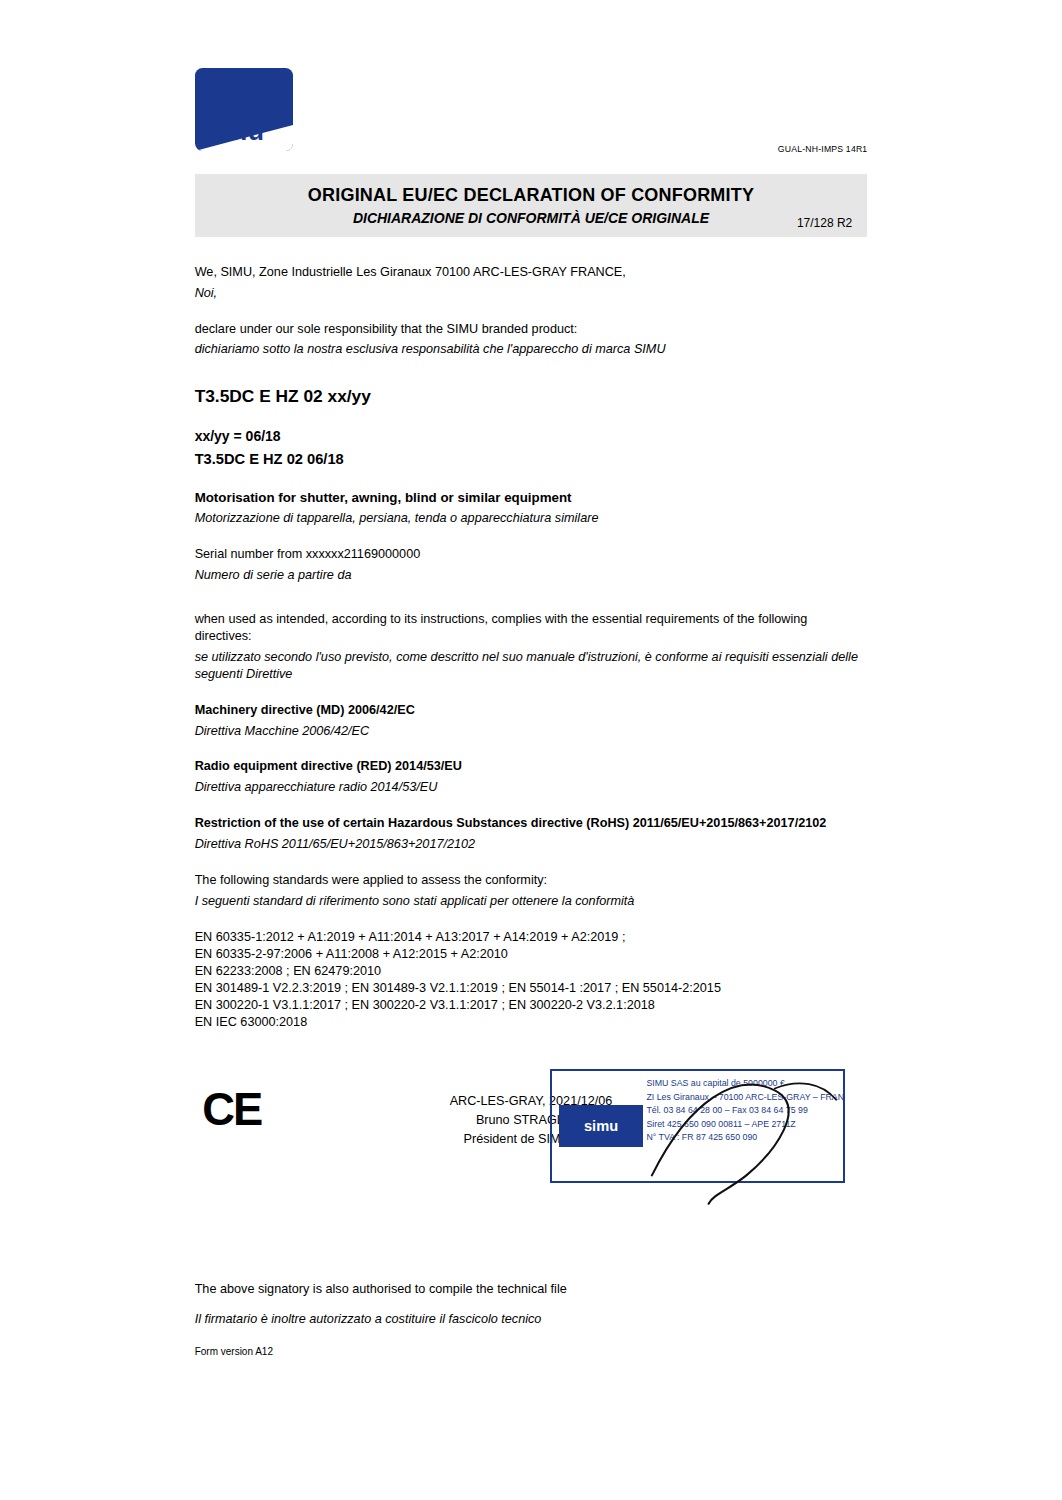simu
GUAL-NH-IMPS 14R1
ORIGINAL EU/EC DECLARATION OF CONFORMITY
DICHIARAZIONE DI CONFORMITÀ UE/CE ORIGINALE
17/128 R2
We, SIMU, Zone Industrielle Les Giranaux 70100 ARC-LES-GRAY FRANCE,
Noi,
declare under our sole responsibility that the SIMU branded product:
dichiariamo sotto la nostra esclusiva responsabilità che l'appareccho di marca SIMU
T3.5DC E HZ 02 xx/yy
xx/yy = 06/18
T3.5DC E HZ 02 06/18
Motorisation for shutter, awning, blind or similar equipment
Motorizzazione di tapparella, persiana, tenda o apparecchiatura similare
Serial number from xxxxxx21169000000
Numero di serie a partire da
when used as intended, according to its instructions, complies with the essential requirements of the following directives:
se utilizzato secondo l'uso previsto, come descritto nel suo manuale d'istruzioni, è conforme ai requisiti essenziali delle seguenti Direttive
Machinery directive (MD) 2006/42/EC
Direttiva Macchine 2006/42/EC
Radio equipment directive (RED) 2014/53/EU
Direttiva apparecchiature radio 2014/53/EU
Restriction of the use of certain Hazardous Substances directive (RoHS) 2011/65/EU+2015/863+2017/2102
Direttiva RoHS 2011/65/EU+2015/863+2017/2102
The following standards were applied to assess the conformity:
I seguenti standard di riferimento sono stati applicati per ottenere la conformità
EN 60335‑1:2012 + A1:2019 + A11:2014 + A13:2017 + A14:2019 + A2:2019 ;
EN 60335‑2‑97:2006 + A11:2008 + A12:2015 + A2:2010
EN 62233:2008 ; EN 62479:2010
EN 301489‑1 V2.2.3:2019 ; EN 301489‑3 V2.1.1:2019 ; EN 55014‑1 :2017 ; EN 55014‑2:2015
EN 300220‑1 V3.1.1:2017 ; EN 300220‑2 V3.1.1:2017 ; EN 300220‑2 V3.2.1:2018
EN IEC 63000:2018
CE
ARC-LES-GRAY, 2021/12/06
Bruno STRAGLIATI
Président de SIMU SAS
simu
SIMU SAS au capital de 5000000 € ZI Les Giranaux – 70100 ARC-LES-GRAY – FRANCE Tél. 03 84 64 28 00 – Fax 03 84 64 75 99 Siret 425 650 090 00811 – APE 2711Z N° TVA : FR 87 425 650 090
The above signatory is also authorised to compile the technical file
Il firmatario è inoltre autorizzato a costituire il fascicolo tecnico
Form version A12